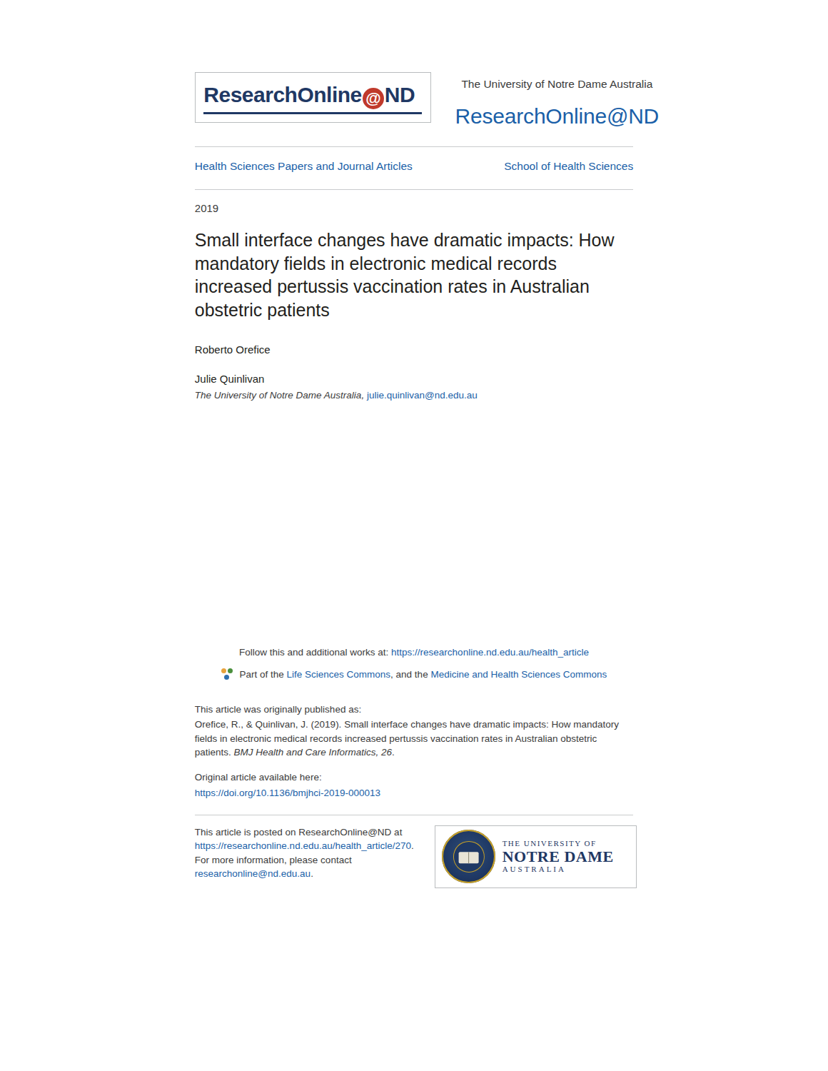ResearchOnline@ND
The University of Notre Dame Australia
ResearchOnline@ND
Health Sciences Papers and Journal Articles
School of Health Sciences
2019
Small interface changes have dramatic impacts: How mandatory fields in electronic medical records increased pertussis vaccination rates in Australian obstetric patients
Roberto Orefice
Julie Quinlivan
The University of Notre Dame Australia, julie.quinlivan@nd.edu.au
Follow this and additional works at: https://researchonline.nd.edu.au/health_article
Part of the Life Sciences Commons, and the Medicine and Health Sciences Commons
This article was originally published as:
Orefice, R., & Quinlivan, J. (2019). Small interface changes have dramatic impacts: How mandatory fields in electronic medical records increased pertussis vaccination rates in Australian obstetric patients. BMJ Health and Care Informatics, 26.
Original article available here:
https://doi.org/10.1136/bmjhci-2019-000013
This article is posted on ResearchOnline@ND at https://researchonline.nd.edu.au/health_article/270. For more information, please contact researchonline@nd.edu.au.
The University of
Notre Dame
Australia